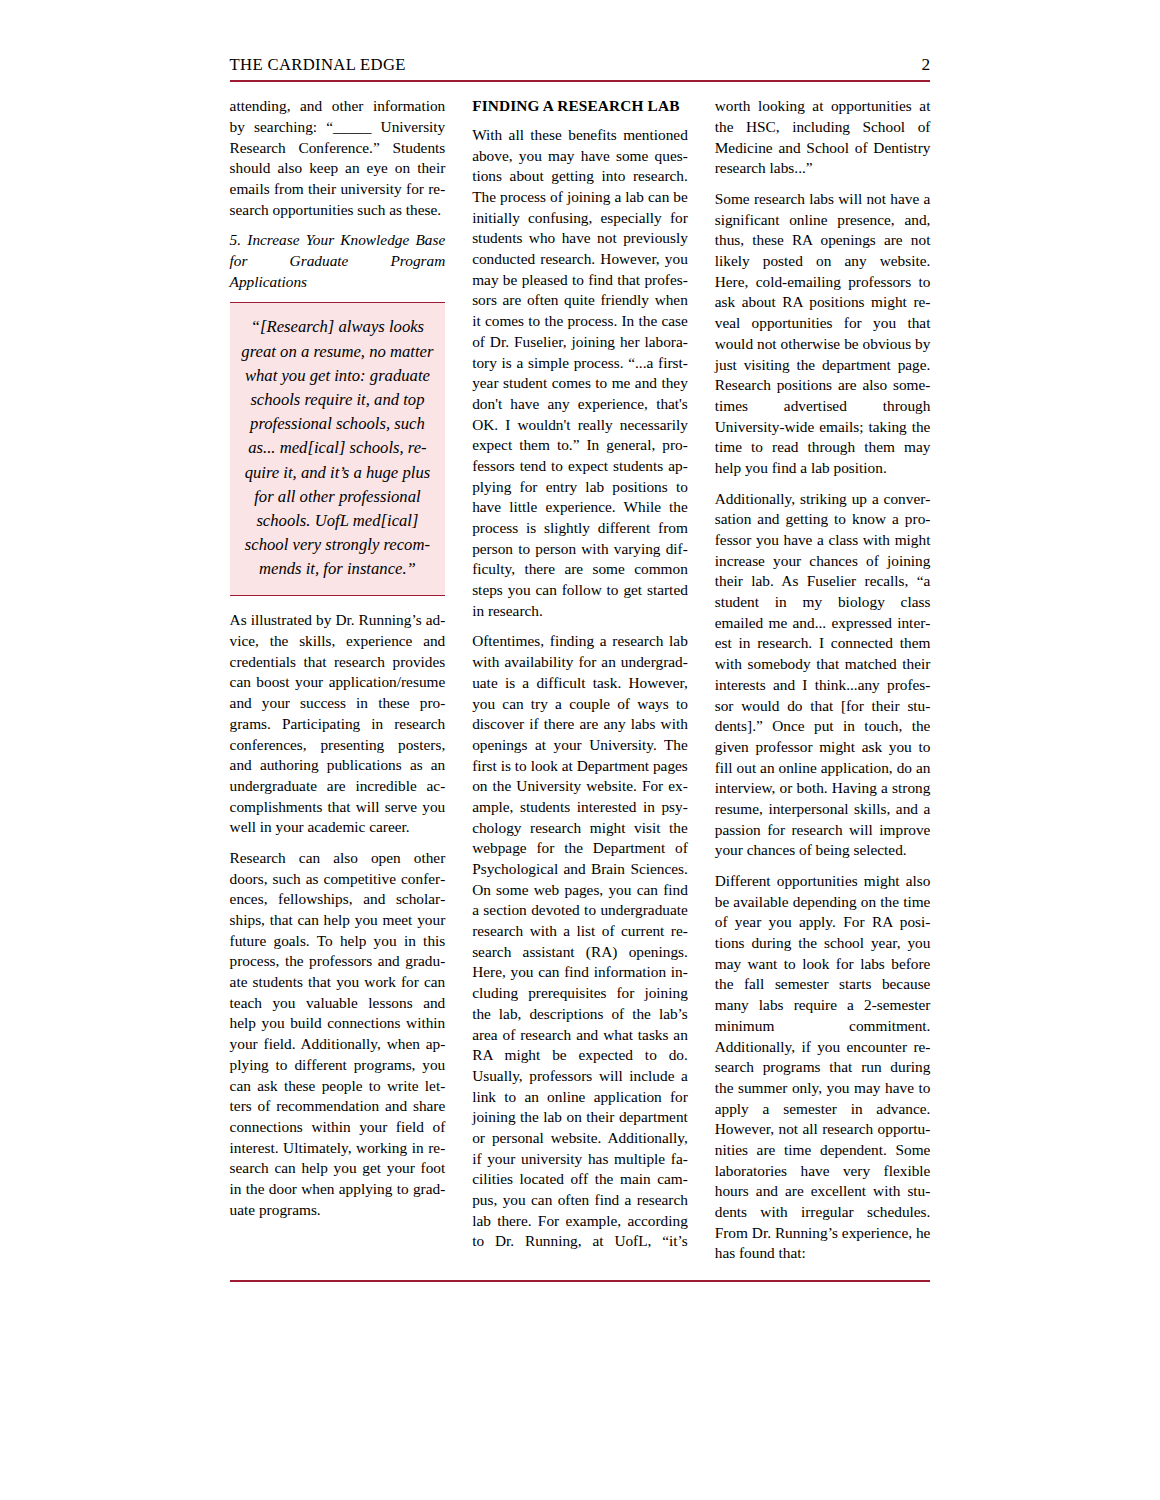The Cardinal Edge 2
attending, and other information by searching: “_____ University Research Conference.” Students should also keep an eye on their emails from their university for research opportunities such as these.
5. Increase Your Knowledge Base for Graduate Program Applications
“[Research] always looks great on a resume, no matter what you get into: graduate schools require it, and top professional schools, such as... med[ical] schools, require it, and it’s a huge plus for all other professional schools. UofL med[ical] school very strongly recommends it, for instance.”
As illustrated by Dr. Running’s advice, the skills, experience and credentials that research provides can boost your application/resume and your success in these programs. Participating in research conferences, presenting posters, and authoring publications as an undergraduate are incredible accomplishments that will serve you well in your academic career.
Research can also open other doors, such as competitive conferences, fellowships, and scholarships, that can help you meet your future goals. To help you in this process, the professors and graduate students that you work for can teach you valuable lessons and help you build connections within your field. Additionally, when applying to different programs, you can ask these people to write letters of recommendation and share connections within your field of interest. Ultimately, working in research can help you get your foot in the door when applying to graduate programs.
Finding a Research Lab
With all these benefits mentioned above, you may have some questions about getting into research. The process of joining a lab can be initially confusing, especially for students who have not previously conducted research. However, you may be pleased to find that professors are often quite friendly when it comes to the process. In the case of Dr. Fuselier, joining her laboratory is a simple process. “...a first-year student comes to me and they don't have any experience, that's OK. I wouldn't really necessarily expect them to.” In general, professors tend to expect students applying for entry lab positions to have little experience. While the process is slightly different from person to person with varying difficulty, there are some common steps you can follow to get started in research.
Oftentimes, finding a research lab with availability for an undergraduate is a difficult task. However, you can try a couple of ways to discover if there are any labs with openings at your University. The first is to look at Department pages on the University website. For example, students interested in psychology research might visit the webpage for the Department of Psychological and Brain Sciences. On some web pages, you can find a section devoted to undergraduate research with a list of current research assistant (RA) openings. Here, you can find information including prerequisites for joining the lab, descriptions of the lab’s area of research and what tasks an RA might be expected to do. Usually, professors will include a link to an online application for joining the lab on their department or personal website. Additionally, if your university has multiple facilities located off the main campus, you can often find a research lab there. For example, according to Dr. Running, at UofL, “it’s worth looking at opportunities at the HSC, including School of Medicine and School of Dentistry research labs...”
Some research labs will not have a significant online presence, and, thus, these RA openings are not likely posted on any website. Here, cold-emailing professors to ask about RA positions might reveal opportunities for you that would not otherwise be obvious by just visiting the department page. Research positions are also sometimes advertised through University-wide emails; taking the time to read through them may help you find a lab position.
Additionally, striking up a conversation and getting to know a professor you have a class with might increase your chances of joining their lab. As Fuselier recalls, “a student in my biology class emailed me and... expressed interest in research. I connected them with somebody that matched their interests and I think...any professor would do that [for their students].” Once put in touch, the given professor might ask you to fill out an online application, do an interview, or both. Having a strong resume, interpersonal skills, and a passion for research will improve your chances of being selected.
Different opportunities might also be available depending on the time of year you apply. For RA positions during the school year, you may want to look for labs before the fall semester starts because many labs require a 2-semester minimum commitment. Additionally, if you encounter research programs that run during the summer only, you may have to apply a semester in advance. However, not all research opportunities are time dependent. Some laboratories have very flexible hours and are excellent with students with irregular schedules. From Dr. Running’s experience, he has found that: